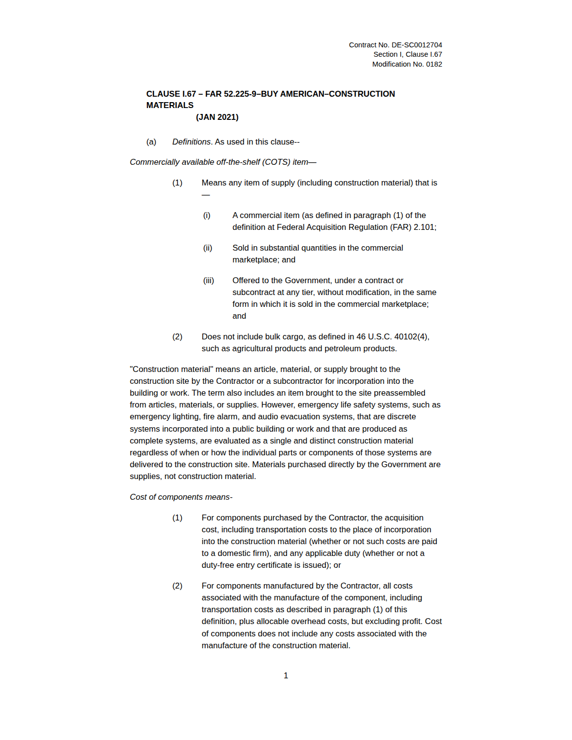Contract No. DE-SC0012704
Section I, Clause I.67
Modification No. 0182
CLAUSE I.67 – FAR 52.225-9–BUY AMERICAN–CONSTRUCTION MATERIALS (JAN 2021)
(a)
Definitions. As used in this clause--
Commercially available off-the-shelf (COTS) item—
(1)
Means any item of supply (including construction material) that is—
(i)
A commercial item (as defined in paragraph (1) of the definition at Federal Acquisition Regulation (FAR) 2.101;
(ii)
Sold in substantial quantities in the commercial marketplace; and
(iii)
Offered to the Government, under a contract or subcontract at any tier, without modification, in the same form in which it is sold in the commercial marketplace; and
(2)
Does not include bulk cargo, as defined in 46 U.S.C. 40102(4), such as agricultural products and petroleum products.
"Construction material" means an article, material, or supply brought to the construction site by the Contractor or a subcontractor for incorporation into the building or work. The term also includes an item brought to the site preassembled from articles, materials, or supplies. However, emergency life safety systems, such as emergency lighting, fire alarm, and audio evacuation systems, that are discrete systems incorporated into a public building or work and that are produced as complete systems, are evaluated as a single and distinct construction material regardless of when or how the individual parts or components of those systems are delivered to the construction site. Materials purchased directly by the Government are supplies, not construction material.
Cost of components means-
(1)
For components purchased by the Contractor, the acquisition cost, including transportation costs to the place of incorporation into the construction material (whether or not such costs are paid to a domestic firm), and any applicable duty (whether or not a duty-free entry certificate is issued); or
(2)
For components manufactured by the Contractor, all costs associated with the manufacture of the component, including transportation costs as described in paragraph (1) of this definition, plus allocable overhead costs, but excluding profit. Cost of components does not include any costs associated with the manufacture of the construction material.
1